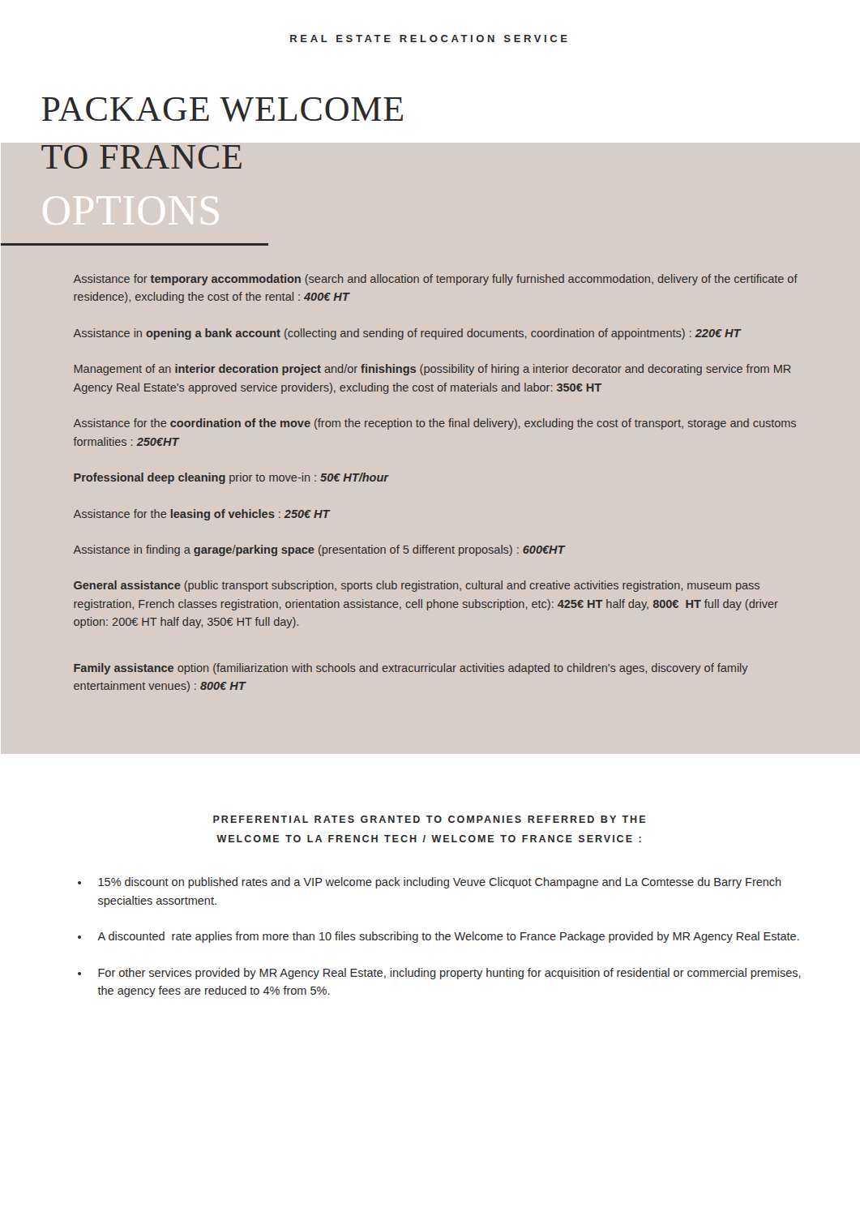REAL ESTATE RELOCATION SERVICE
PACKAGE WELCOME
TO FRANCE
OPTIONS
Assistance for temporary accommodation (search and allocation of temporary fully furnished accommodation, delivery of the certificate of residence), excluding the cost of the rental : 400€ HT
Assistance in opening a bank account (collecting and sending of required documents, coordination of appointments) : 220€ HT
Management of an interior decoration project and/or finishings (possibility of hiring a interior decorator and decorating service from MR Agency Real Estate's approved service providers), excluding the cost of materials and labor: 350€ HT
Assistance for the coordination of the move (from the reception to the final delivery), excluding the cost of transport, storage and customs formalities : 250€HT
Professional deep cleaning prior to move-in : 50€ HT/hour
Assistance for the leasing of vehicles : 250€ HT
Assistance in finding a garage/parking space (presentation of 5 different proposals) : 600€HT
General assistance (public transport subscription, sports club registration, cultural and creative activities registration, museum pass registration, French classes registration, orientation assistance, cell phone subscription, etc): 425€ HT half day, 800€ HT full day (driver option: 200€ HT half day, 350€ HT full day).
Family assistance option (familiarization with schools and extracurricular activities adapted to children's ages, discovery of family entertainment venues) : 800€ HT
PREFERENTIAL RATES GRANTED TO COMPANIES REFERRED BY THE
WELCOME TO LA FRENCH TECH / WELCOME TO FRANCE SERVICE :
15% discount on published rates and a VIP welcome pack including Veuve Clicquot Champagne and La Comtesse du Barry French specialties assortment.
A discounted rate applies from more than 10 files subscribing to the Welcome to France Package provided by MR Agency Real Estate.
For other services provided by MR Agency Real Estate, including property hunting for acquisition of residential or commercial premises, the agency fees are reduced to 4% from 5%.